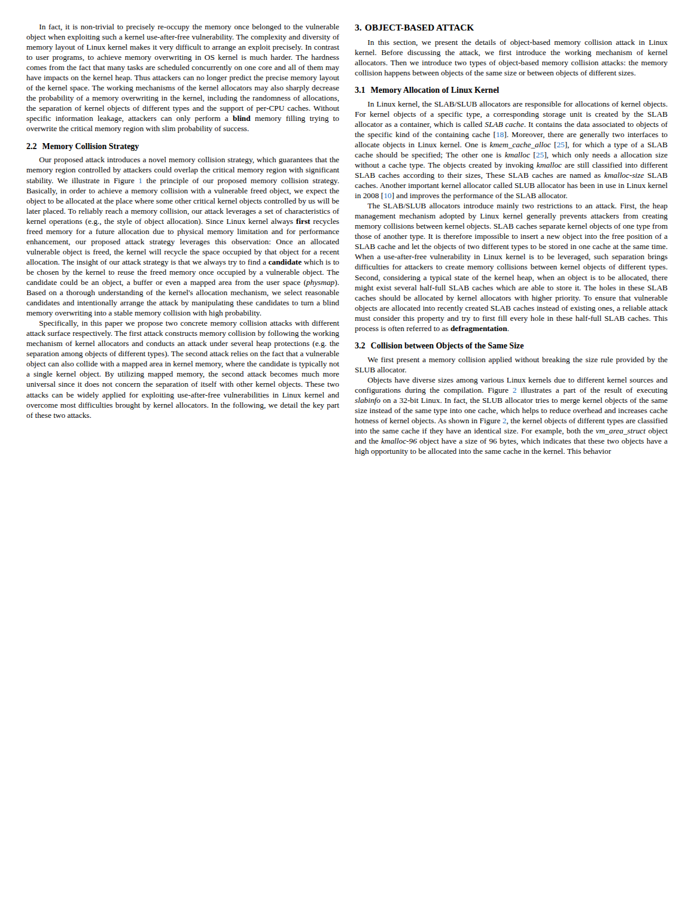In fact, it is non-trivial to precisely re-occupy the memory once belonged to the vulnerable object when exploiting such a kernel use-after-free vulnerability. The complexity and diversity of memory layout of Linux kernel makes it very difficult to arrange an exploit precisely. In contrast to user programs, to achieve memory overwriting in OS kernel is much harder. The hardness comes from the fact that many tasks are scheduled concurrently on one core and all of them may have impacts on the kernel heap. Thus attackers can no longer predict the precise memory layout of the kernel space. The working mechanisms of the kernel allocators may also sharply decrease the probability of a memory overwriting in the kernel, including the randomness of allocations, the separation of kernel objects of different types and the support of per-CPU caches. Without specific information leakage, attackers can only perform a blind memory filling trying to overwrite the critical memory region with slim probability of success.
2.2 Memory Collision Strategy
Our proposed attack introduces a novel memory collision strategy, which guarantees that the memory region controlled by attackers could overlap the critical memory region with significant stability. We illustrate in Figure 1 the principle of our proposed memory collision strategy. Basically, in order to achieve a memory collision with a vulnerable freed object, we expect the object to be allocated at the place where some other critical kernel objects controlled by us will be later placed. To reliably reach a memory collision, our attack leverages a set of characteristics of kernel operations (e.g., the style of object allocation). Since Linux kernel always first recycles freed memory for a future allocation due to physical memory limitation and for performance enhancement, our proposed attack strategy leverages this observation: Once an allocated vulnerable object is freed, the kernel will recycle the space occupied by that object for a recent allocation. The insight of our attack strategy is that we always try to find a candidate which is to be chosen by the kernel to reuse the freed memory once occupied by a vulnerable object. The candidate could be an object, a buffer or even a mapped area from the user space (physmap). Based on a thorough understanding of the kernel's allocation mechanism, we select reasonable candidates and intentionally arrange the attack by manipulating these candidates to turn a blind memory overwriting into a stable memory collision with high probability.
Specifically, in this paper we propose two concrete memory collision attacks with different attack surface respectively. The first attack constructs memory collision by following the working mechanism of kernel allocators and conducts an attack under several heap protections (e.g. the separation among objects of different types). The second attack relies on the fact that a vulnerable object can also collide with a mapped area in kernel memory, where the candidate is typically not a single kernel object. By utilizing mapped memory, the second attack becomes much more universal since it does not concern the separation of itself with other kernel objects. These two attacks can be widely applied for exploiting use-after-free vulnerabilities in Linux kernel and overcome most difficulties brought by kernel allocators. In the following, we detail the key part of these two attacks.
3. OBJECT-BASED ATTACK
In this section, we present the details of object-based memory collision attack in Linux kernel. Before discussing the attack, we first introduce the working mechanism of kernel allocators. Then we introduce two types of object-based memory collision attacks: the memory collision happens between objects of the same size or between objects of different sizes.
3.1 Memory Allocation of Linux Kernel
In Linux kernel, the SLAB/SLUB allocators are responsible for allocations of kernel objects. For kernel objects of a specific type, a corresponding storage unit is created by the SLAB allocator as a container, which is called SLAB cache. It contains the data associated to objects of the specific kind of the containing cache [18]. Moreover, there are generally two interfaces to allocate objects in Linux kernel. One is kmem_cache_alloc [25], for which a type of a SLAB cache should be specified; The other one is kmalloc [25], which only needs a allocation size without a cache type. The objects created by invoking kmalloc are still classified into different SLAB caches according to their sizes, These SLAB caches are named as kmalloc-size SLAB caches. Another important kernel allocator called SLUB allocator has been in use in Linux kernel in 2008 [10] and improves the performance of the SLAB allocator.
The SLAB/SLUB allocators introduce mainly two restrictions to an attack. First, the heap management mechanism adopted by Linux kernel generally prevents attackers from creating memory collisions between kernel objects. SLAB caches separate kernel objects of one type from those of another type. It is therefore impossible to insert a new object into the free position of a SLAB cache and let the objects of two different types to be stored in one cache at the same time. When a use-after-free vulnerability in Linux kernel is to be leveraged, such separation brings difficulties for attackers to create memory collisions between kernel objects of different types. Second, considering a typical state of the kernel heap, when an object is to be allocated, there might exist several half-full SLAB caches which are able to store it. The holes in these SLAB caches should be allocated by kernel allocators with higher priority. To ensure that vulnerable objects are allocated into recently created SLAB caches instead of existing ones, a reliable attack must consider this property and try to first fill every hole in these half-full SLAB caches. This process is often referred to as defragmentation.
3.2 Collision between Objects of the Same Size
We first present a memory collision applied without breaking the size rule provided by the SLUB allocator.
Objects have diverse sizes among various Linux kernels due to different kernel sources and configurations during the compilation. Figure 2 illustrates a part of the result of executing slabinfo on a 32-bit Linux. In fact, the SLUB allocator tries to merge kernel objects of the same size instead of the same type into one cache, which helps to reduce overhead and increases cache hotness of kernel objects. As shown in Figure 2, the kernel objects of different types are classified into the same cache if they have an identical size. For example, both the vm_area_struct object and the kmalloc-96 object have a size of 96 bytes, which indicates that these two objects have a high opportunity to be allocated into the same cache in the kernel. This behavior